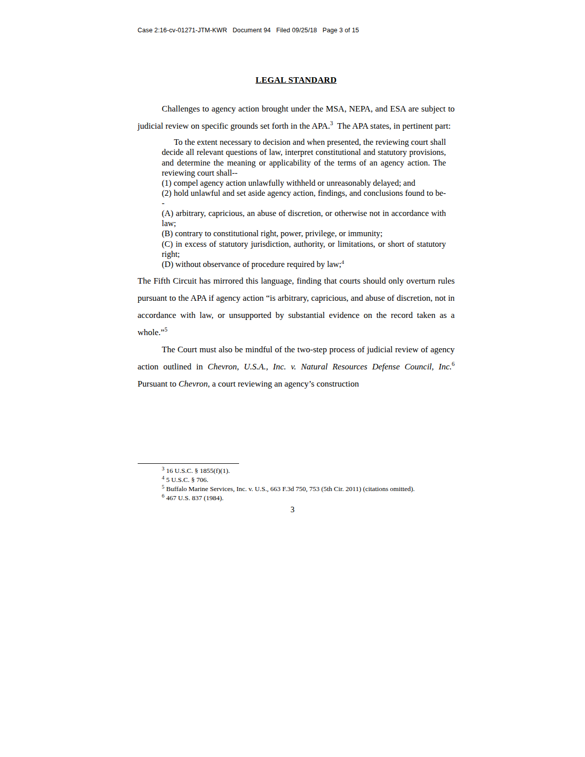Case 2:16-cv-01271-JTM-KWR Document 94 Filed 09/25/18 Page 3 of 15
LEGAL STANDARD
Challenges to agency action brought under the MSA, NEPA, and ESA are subject to judicial review on specific grounds set forth in the APA.3 The APA states, in pertinent part:
To the extent necessary to decision and when presented, the reviewing court shall decide all relevant questions of law, interpret constitutional and statutory provisions, and determine the meaning or applicability of the terms of an agency action. The reviewing court shall--
(1) compel agency action unlawfully withheld or unreasonably delayed; and
(2) hold unlawful and set aside agency action, findings, and conclusions found to be--
(A) arbitrary, capricious, an abuse of discretion, or otherwise not in accordance with law;
(B) contrary to constitutional right, power, privilege, or immunity;
(C) in excess of statutory jurisdiction, authority, or limitations, or short of statutory right;
(D) without observance of procedure required by law;4
The Fifth Circuit has mirrored this language, finding that courts should only overturn rules pursuant to the APA if agency action “is arbitrary, capricious, and abuse of discretion, not in accordance with law, or unsupported by substantial evidence on the record taken as a whole.”5
The Court must also be mindful of the two-step process of judicial review of agency action outlined in Chevron, U.S.A., Inc. v. Natural Resources Defense Council, Inc.6 Pursuant to Chevron, a court reviewing an agency’s construction
3 16 U.S.C. § 1855(f)(1).
4 5 U.S.C. § 706.
5 Buffalo Marine Services, Inc. v. U.S., 663 F.3d 750, 753 (5th Cir. 2011) (citations omitted).
6 467 U.S. 837 (1984).
3